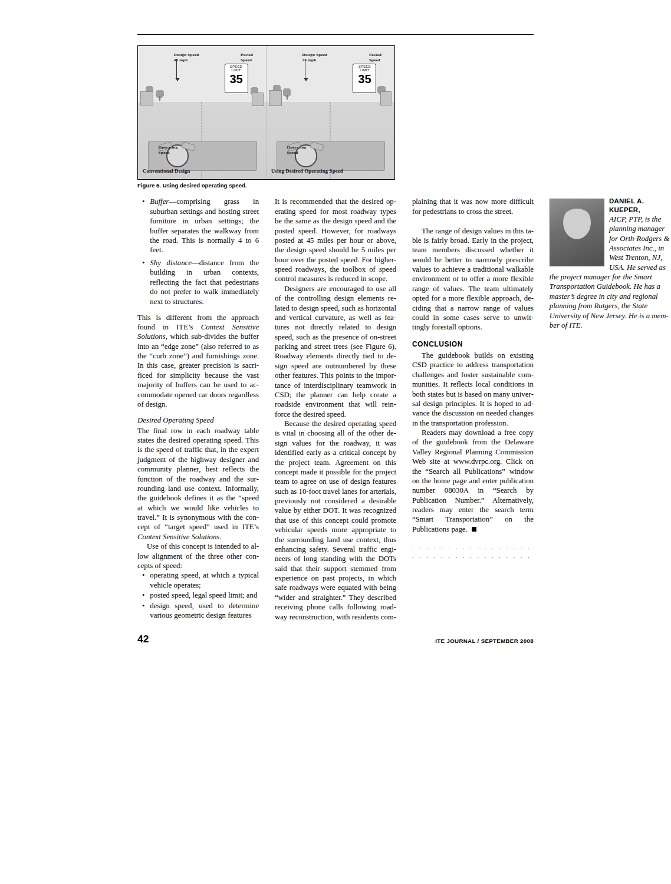Design Speed
40 mph
Posted
Speed
SPEED
LIMIT
35
Operating
Speed
Conventional Design
Design Speed
35 mph
Posted
Speed
SPEED
LIMIT
35
Operating
Speed
Using Desired Operating Speed
Figure 6. Using desired operating speed.
Buffer—comprising grass in suburban settings and hosting street furniture in urban settings; the buffer separates the walkway from the road. This is normally 4 to 6 feet.
Shy distance—distance from the building in urban contexts, reflecting the fact that pedestrians do not prefer to walk immediately next to structures.
This is different from the approach found in ITE’s Context Sensitive Solutions, which sub-divides the buffer into an “edge zone” (also referred to as the “curb zone”) and furnishings zone. In this case, greater precision is sacrificed for simplicity because the vast majority of buffers can be used to accommodate opened car doors regardless of design.
Desired Operating Speed
The final row in each roadway table states the desired operating speed. This is the speed of traffic that, in the expert judgment of the highway designer and community planner, best reflects the function of the roadway and the surrounding land use context. Informally, the guidebook defines it as the “speed at which we would like vehicles to travel.” It is synonymous with the concept of “target speed” used in ITE’s Context Sensitive Solutions.
Use of this concept is intended to allow alignment of the three other concepts of speed:
operating speed, at which a typical vehicle operates;
posted speed, legal speed limit; and
design speed, used to determine various geometric design features
It is recommended that the desired operating speed for most roadway types be the same as the design speed and the posted speed. However, for roadways posted at 45 miles per hour or above, the design speed should be 5 miles per hour over the posted speed. For higher-speed roadways, the toolbox of speed control measures is reduced in scope.
Designers are encouraged to use all of the controlling design elements related to design speed, such as horizontal and vertical curvature, as well as features not directly related to design speed, such as the presence of on-street parking and street trees (see Figure 6). Roadway elements directly tied to design speed are outnumbered by these other features. This points to the importance of interdisciplinary teamwork in CSD; the planner can help create a roadside environment that will reinforce the desired speed.
Because the desired operating speed is vital in choosing all of the other design values for the roadway, it was identified early as a critical concept by the project team. Agreement on this concept made it possible for the project team to agree on use of design features such as 10-foot travel lanes for arterials, previously not considered a desirable value by either DOT. It was recognized that use of this concept could promote vehicular speeds more appropriate to the surrounding land use context, thus enhancing safety. Several traffic engineers of long standing with the DOTs said that their support stemmed from experience on past projects, in which safe roadways were equated with being “wider and straighter.” They described receiving phone calls following roadway reconstruction, with residents complaining that it was now more difficult for pedestrians to cross the street.
The range of design values in this table is fairly broad. Early in the project, team members discussed whether it would be better to narrowly prescribe values to achieve a traditional walkable environment or to offer a more flexible range of values. The team ultimately opted for a more flexible approach, deciding that a narrow range of values could in some cases serve to unwittingly forestall options.
Conclusion
The guidebook builds on existing CSD practice to address transportation challenges and foster sustainable communities. It reflects local conditions in both states but is based on many universal design principles. It is hoped to advance the discussion on needed changes in the transportation profession.
Readers may download a free copy of the guidebook from the Delaware Valley Regional Planning Commission Web site at www.dvrpc.org. Click on the “Search all Publications” window on the home page and enter publication number 08030A in “Search by Publication Number.” Alternatively, readers may enter the search term “Smart Transportation” on the Publications page.
. . . . . . . . . . . . . . . . . . . . . . . . . . . . . . . . . .
DANIEL A. KUEPER,
AICP, PTP, is the planning manager for Orth-Rodgers & Associates Inc., in West Trenton, NJ, USA. He served as the project manager for the Smart Transportation Guidebook. He has a master’s degree in city and regional planning from Rutgers, the State University of New Jersey. He is a member of ITE.
42
ITE JOURNAL / SEPTEMBER 2008